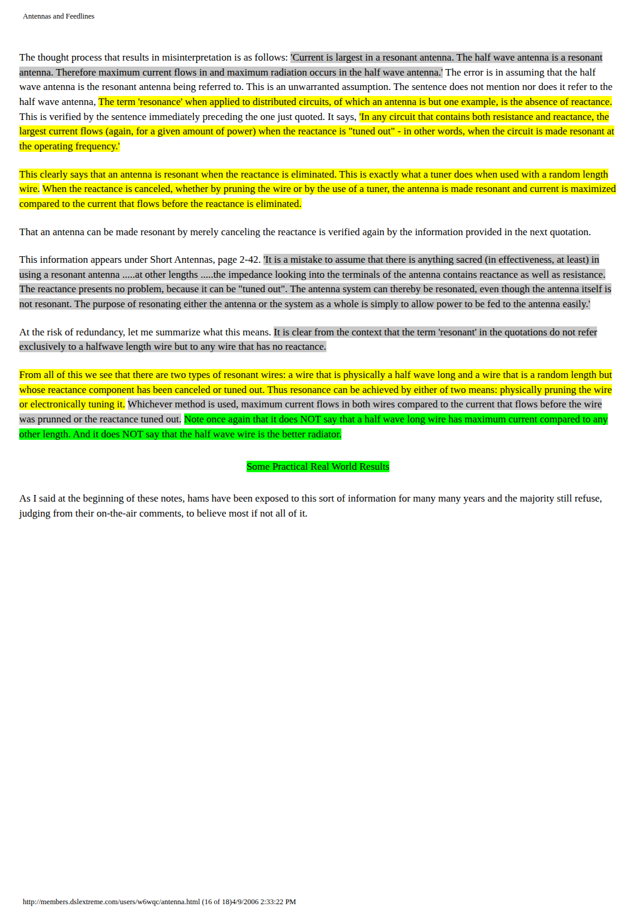Antennas and Feedlines
The thought process that results in misinterpretation is as follows: 'Current is largest in a resonant antenna. The half wave antenna is a resonant antenna. Therefore maximum current flows in and maximum radiation occurs in the half wave antenna.' The error is in assuming that the half wave antenna is the resonant antenna being referred to. This is an unwarranted assumption. The sentence does not mention nor does it refer to the half wave antenna, The term 'resonance' when applied to distributed circuits, of which an antenna is but one example, is the absence of reactance. This is verified by the sentence immediately preceding the one just quoted. It says, 'In any circuit that contains both resistance and reactance, the largest current flows (again, for a given amount of power) when the reactance is "tuned out" - in other words, when the circuit is made resonant at the operating frequency.'
This clearly says that an antenna is resonant when the reactance is eliminated. This is exactly what a tuner does when used with a random length wire. When the reactance is canceled, whether by pruning the wire or by the use of a tuner, the antenna is made resonant and current is maximized compared to the current that flows before the reactance is eliminated.
That an antenna can be made resonant by merely canceling the reactance is verified again by the information provided in the next quotation.
This information appears under Short Antennas, page 2-42. 'It is a mistake to assume that there is anything sacred (in effectiveness, at least) in using a resonant antenna .....at other lengths .....the impedance looking into the terminals of the antenna contains reactance as well as resistance. The reactance presents no problem, because it can be "tuned out". The antenna system can thereby be resonated, even though the antenna itself is not resonant. The purpose of resonating either the antenna or the system as a whole is simply to allow power to be fed to the antenna easily.'
At the risk of redundancy, let me summarize what this means. It is clear from the context that the term 'resonant' in the quotations do not refer exclusively to a halfwave length wire but to any wire that has no reactance.
From all of this we see that there are two types of resonant wires: a wire that is physically a half wave long and a wire that is a random length but whose reactance component has been canceled or tuned out. Thus resonance can be achieved by either of two means: physically pruning the wire or electronically tuning it. Whichever method is used, maximum current flows in both wires compared to the current that flows before the wire was prunned or the reactance tuned out. Note once again that it does NOT say that a half wave long wire has maximum current compared to any other length. And it does NOT say that the half wave wire is the better radiator.
Some Practical Real World Results
As I said at the beginning of these notes, hams have been exposed to this sort of information for many many years and the majority still refuse, judging from their on-the-air comments, to believe most if not all of it.
http://members.dslextreme.com/users/w6wqc/antenna.html (16 of 18)4/9/2006 2:33:22 PM